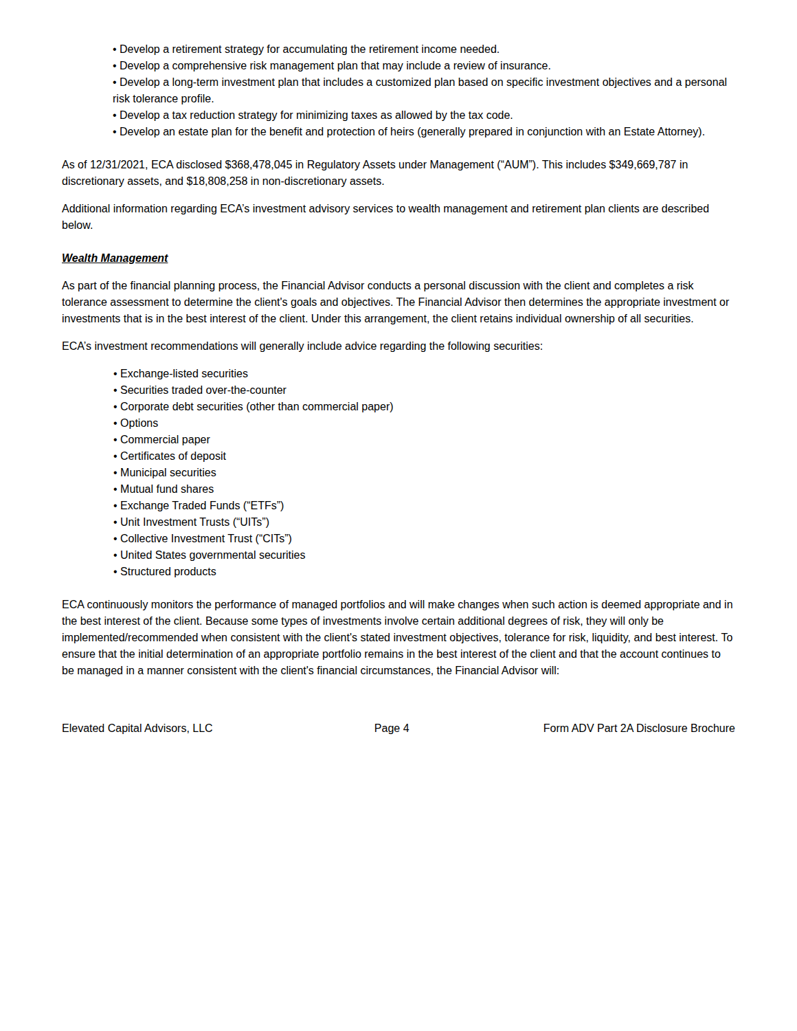• Develop a retirement strategy for accumulating the retirement income needed.
• Develop a comprehensive risk management plan that may include a review of insurance.
• Develop a long-term investment plan that includes a customized plan based on specific investment objectives and a personal risk tolerance profile.
• Develop a tax reduction strategy for minimizing taxes as allowed by the tax code.
• Develop an estate plan for the benefit and protection of heirs (generally prepared in conjunction with an Estate Attorney).
As of 12/31/2021, ECA disclosed $368,478,045 in Regulatory Assets under Management (“AUM”). This includes $349,669,787 in discretionary assets, and $18,808,258 in non-discretionary assets.
Additional information regarding ECA’s investment advisory services to wealth management and retirement plan clients are described below.
Wealth Management
As part of the financial planning process, the Financial Advisor conducts a personal discussion with the client and completes a risk tolerance assessment to determine the client's goals and objectives. The Financial Advisor then determines the appropriate investment or investments that is in the best interest of the client. Under this arrangement, the client retains individual ownership of all securities.
ECA’s investment recommendations will generally include advice regarding the following securities:
• Exchange-listed securities
• Securities traded over-the-counter
• Corporate debt securities (other than commercial paper)
• Options
• Commercial paper
• Certificates of deposit
• Municipal securities
• Mutual fund shares
• Exchange Traded Funds (“ETFs”)
• Unit Investment Trusts (“UITs”)
• Collective Investment Trust (“CITs”)
• United States governmental securities
• Structured products
ECA continuously monitors the performance of managed portfolios and will make changes when such action is deemed appropriate and in the best interest of the client. Because some types of investments involve certain additional degrees of risk, they will only be implemented/recommended when consistent with the client's stated investment objectives, tolerance for risk, liquidity, and best interest. To ensure that the initial determination of an appropriate portfolio remains in the best interest of the client and that the account continues to be managed in a manner consistent with the client's financial circumstances, the Financial Advisor will:
Elevated Capital Advisors, LLC
Page 4
Form ADV Part 2A Disclosure Brochure